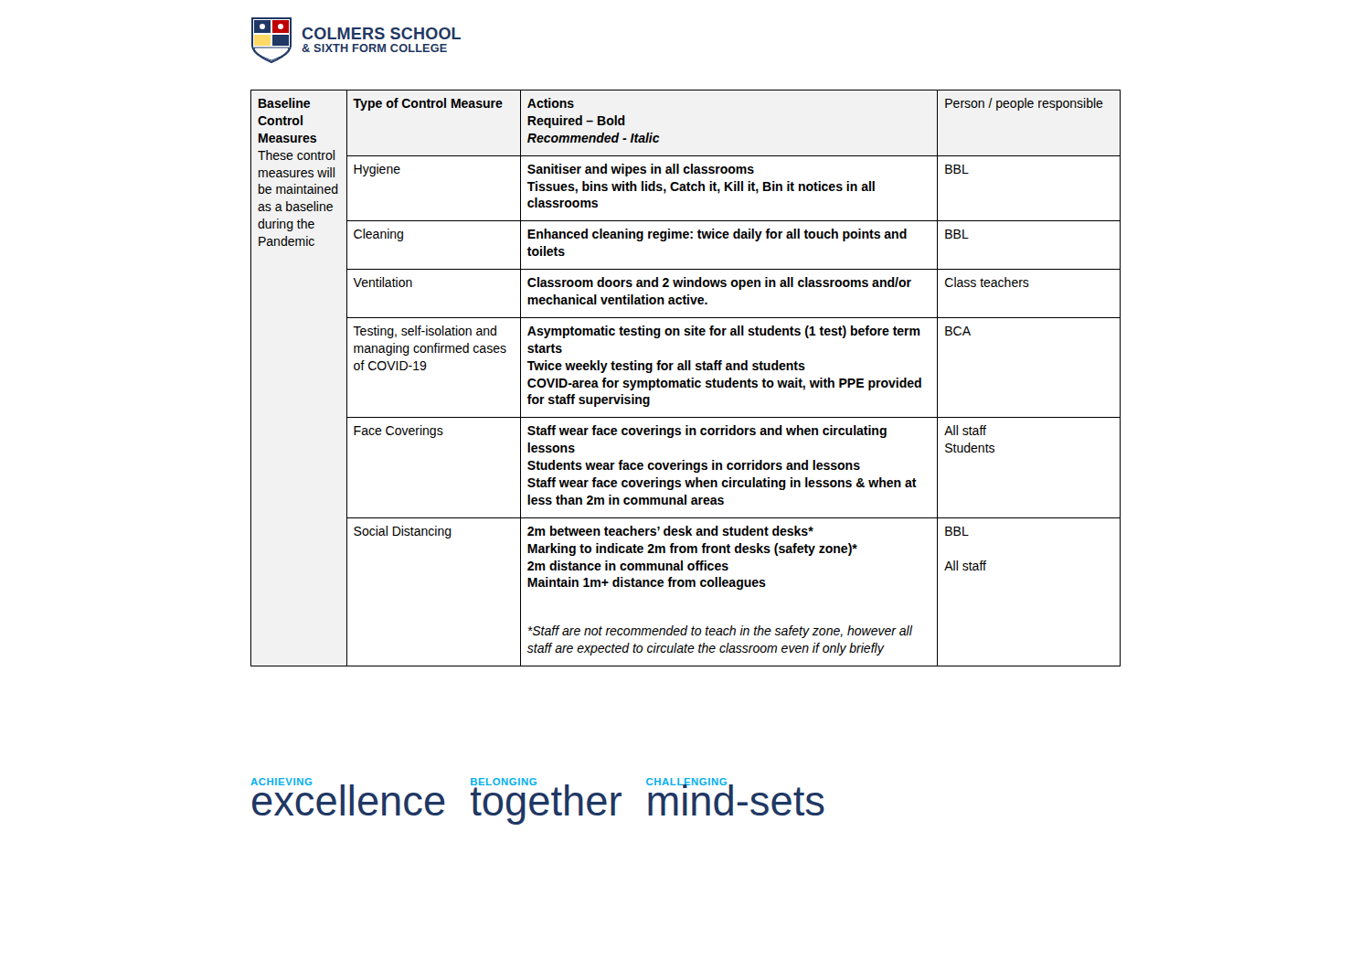COLMERS SCHOOL
& SIXTH FORM COLLEGE
| Baseline Control Measures These control measures will be maintained as a baseline during the Pandemic | Type of Control Measure | Actions Required – Bold Recommended - Italic | Person / people responsible |
| --- | --- | --- | --- |
| Hygiene | Sanitiser and wipes in all classrooms Tissues, bins with lids, Catch it, Kill it, Bin it notices in all classrooms | BBL |
| Cleaning | Enhanced cleaning regime: twice daily for all touch points and toilets | BBL |
| Ventilation | Classroom doors and 2 windows open in all classrooms and/or mechanical ventilation active. | Class teachers |
| Testing, self-isolation and managing confirmed cases of COVID-19 | Asymptomatic testing on site for all students (1 test) before term starts Twice weekly testing for all staff and students COVID-area for symptomatic students to wait, with PPE provided for staff supervising | BCA |
| Face Coverings | Staff wear face coverings in corridors and when circulating lessons Students wear face coverings in corridors and lessons Staff wear face coverings when circulating in lessons & when at less than 2m in communal areas | All staff Students |
| Social Distancing | 2m between teachers’ desk and student desks* Marking to indicate 2m from front desks (safety zone)* 2m distance in communal offices Maintain 1m+ distance from colleagues *Staff are not recommended to teach in the safety zone, however all staff are expected to circulate the classroom even if only briefly | BBL All staff |
ACHIEVING
excellence
BELONGING
together
CHALLENGING
mind-sets